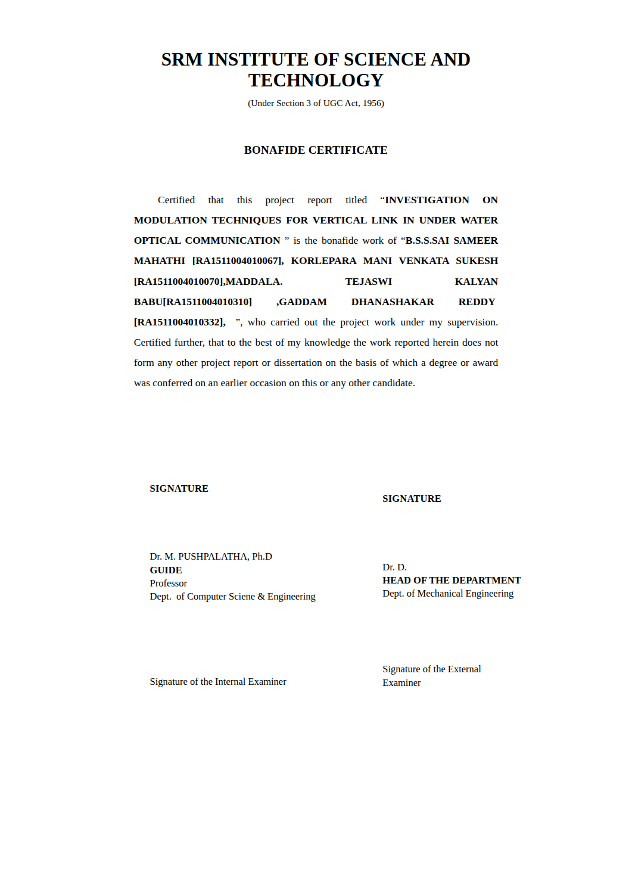SRM INSTITUTE OF SCIENCE AND TECHNOLOGY
(Under Section 3 of UGC Act, 1956)
BONAFIDE CERTIFICATE
Certified that this project report titled “INVESTIGATION ON MODULATION TECHNIQUES FOR VERTICAL LINK IN UNDER WATER OPTICAL COMMUNICATION ” is the bonafide work of “B.S.S.SAI SAMEER MAHATHI [RA1511004010067], KORLEPARA MANI VENKATA SUKESH [RA1511004010070],MADDALA. TEJASWI KALYAN BABU[RA1511004010310] ,GADDAM DHANASHAKAR REDDY [RA1511004010332], ”, who carried out the project work under my supervision. Certified further, that to the best of my knowledge the work reported herein does not form any other project report or dissertation on the basis of which a degree or award was conferred on an earlier occasion on this or any other candidate.
SIGNATURE
Dr. M. PUSHPALATHA, Ph.D
GUIDE
Professor
Dept. of Computer Sciene & Engineering
SIGNATURE
Dr. D.
HEAD OF THE DEPARTMENT
Dept. of Mechanical Engineering
Signature of the Internal Examiner
Signature of the External Examiner